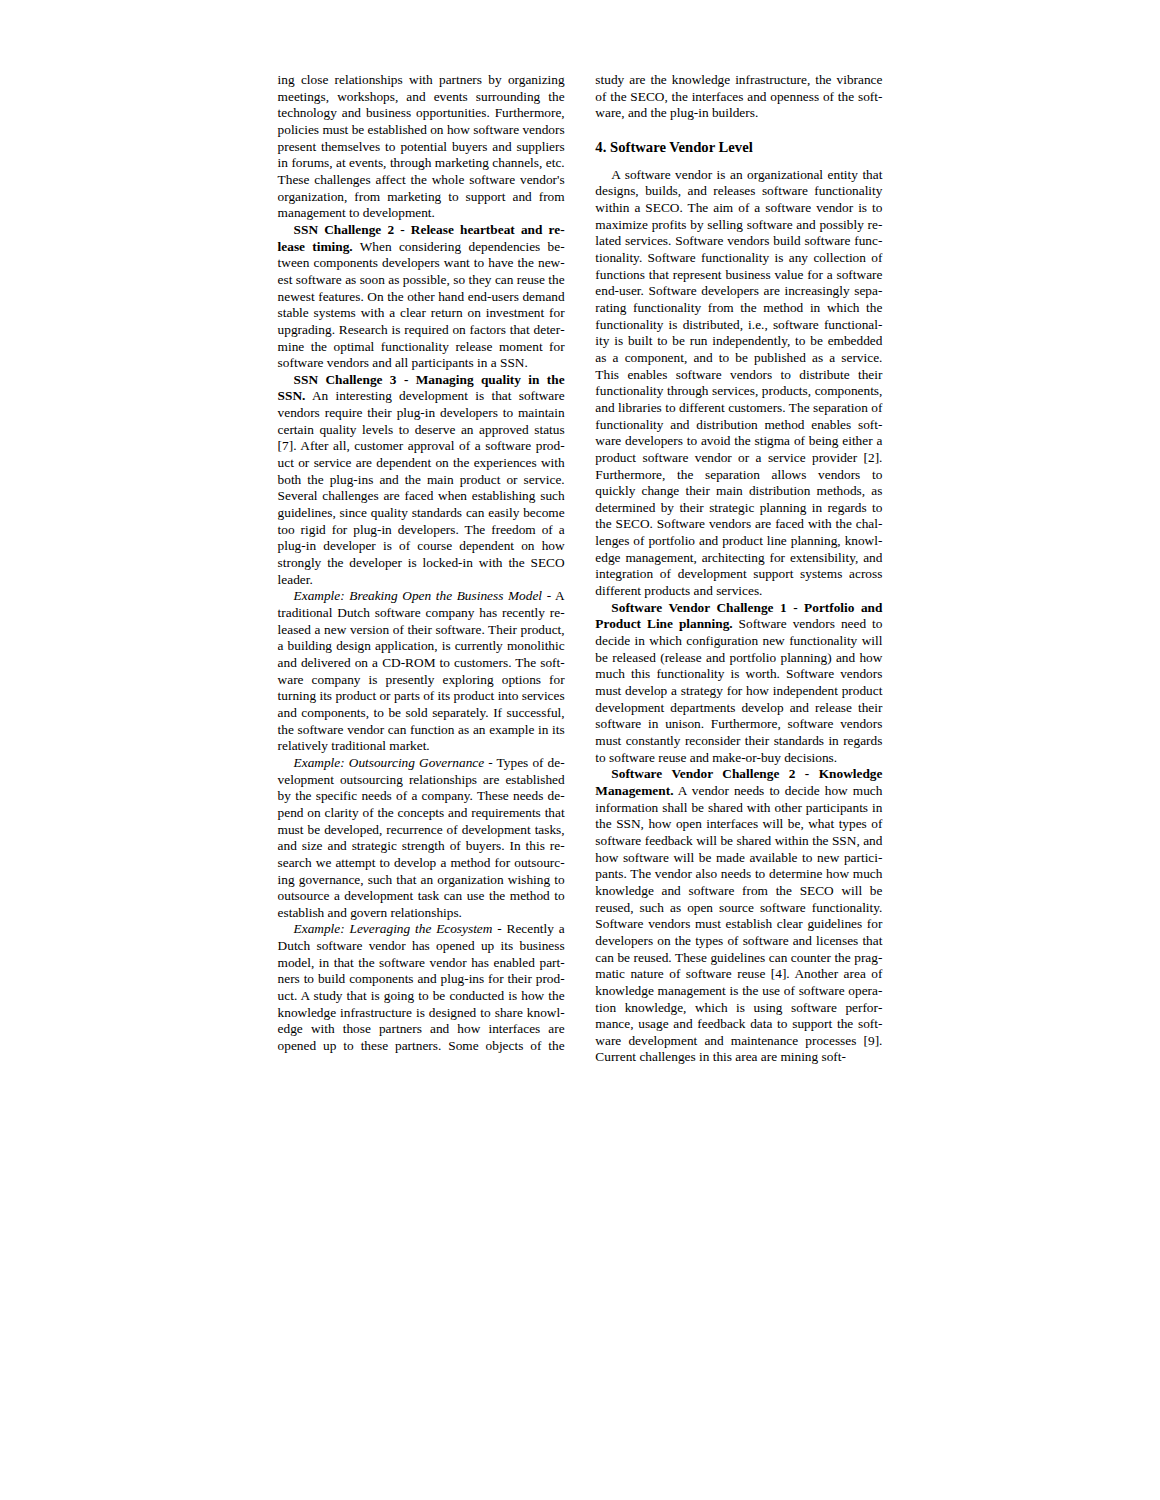ing close relationships with partners by organizing meetings, workshops, and events surrounding the technology and business opportunities. Furthermore, policies must be established on how software vendors present themselves to potential buyers and suppliers in forums, at events, through marketing channels, etc. These challenges affect the whole software vendor's organization, from marketing to support and from management to development.
SSN Challenge 2 - Release heartbeat and release timing. When considering dependencies between components developers want to have the newest software as soon as possible, so they can reuse the newest features. On the other hand end-users demand stable systems with a clear return on investment for upgrading. Research is required on factors that determine the optimal functionality release moment for software vendors and all participants in a SSN.
SSN Challenge 3 - Managing quality in the SSN. An interesting development is that software vendors require their plug-in developers to maintain certain quality levels to deserve an approved status [7]. After all, customer approval of a software product or service are dependent on the experiences with both the plug-ins and the main product or service. Several challenges are faced when establishing such guidelines, since quality standards can easily become too rigid for plug-in developers. The freedom of a plug-in developer is of course dependent on how strongly the developer is locked-in with the SECO leader.
Example: Breaking Open the Business Model - A traditional Dutch software company has recently released a new version of their software. Their product, a building design application, is currently monolithic and delivered on a CD-ROM to customers. The software company is presently exploring options for turning its product or parts of its product into services and components, to be sold separately. If successful, the software vendor can function as an example in its relatively traditional market.
Example: Outsourcing Governance - Types of development outsourcing relationships are established by the specific needs of a company. These needs depend on clarity of the concepts and requirements that must be developed, recurrence of development tasks, and size and strategic strength of buyers. In this research we attempt to develop a method for outsourcing governance, such that an organization wishing to outsource a development task can use the method to establish and govern relationships.
Example: Leveraging the Ecosystem - Recently a Dutch software vendor has opened up its business model, in that the software vendor has enabled partners to build components and plug-ins for their product. A study that is going to be conducted is how the knowledge infrastructure is designed to share knowledge with those partners and how interfaces are opened up to these partners. Some objects of the study are the knowledge infrastructure, the vibrance of the SECO, the interfaces and openness of the software, and the plug-in builders.
4. Software Vendor Level
A software vendor is an organizational entity that designs, builds, and releases software functionality within a SECO. The aim of a software vendor is to maximize profits by selling software and possibly related services. Software vendors build software functionality. Software functionality is any collection of functions that represent business value for a software end-user. Software developers are increasingly separating functionality from the method in which the functionality is distributed, i.e., software functionality is built to be run independently, to be embedded as a component, and to be published as a service. This enables software vendors to distribute their functionality through services, products, components, and libraries to different customers. The separation of functionality and distribution method enables software developers to avoid the stigma of being either a product software vendor or a service provider [2]. Furthermore, the separation allows vendors to quickly change their main distribution methods, as determined by their strategic planning in regards to the SECO. Software vendors are faced with the challenges of portfolio and product line planning, knowledge management, architecting for extensibility, and integration of development support systems across different products and services.
Software Vendor Challenge 1 - Portfolio and Product Line planning. Software vendors need to decide in which configuration new functionality will be released (release and portfolio planning) and how much this functionality is worth. Software vendors must develop a strategy for how independent product development departments develop and release their software in unison. Furthermore, software vendors must constantly reconsider their standards in regards to software reuse and make-or-buy decisions.
Software Vendor Challenge 2 - Knowledge Management. A vendor needs to decide how much information shall be shared with other participants in the SSN, how open interfaces will be, what types of software feedback will be shared within the SSN, and how software will be made available to new participants. The vendor also needs to determine how much knowledge and software from the SECO will be reused, such as open source software functionality. Software vendors must establish clear guidelines for developers on the types of software and licenses that can be reused. These guidelines can counter the pragmatic nature of software reuse [4]. Another area of knowledge management is the use of software operation knowledge, which is using software performance, usage and feedback data to support the software development and maintenance processes [9]. Current challenges in this area are mining soft-